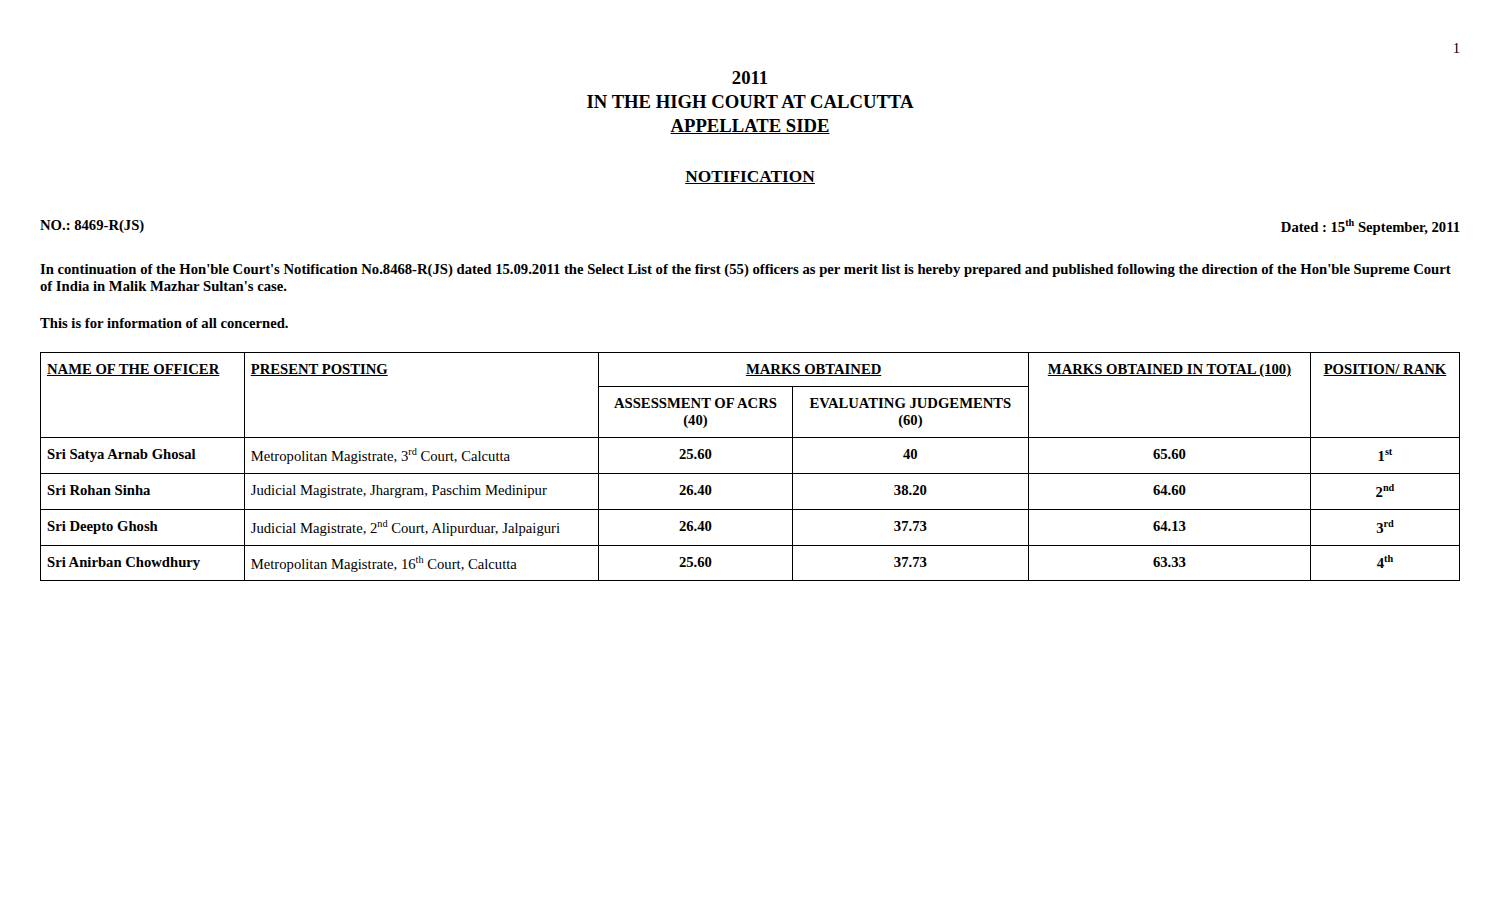1
2011
IN THE HIGH COURT AT CALCUTTA
APPELLATE SIDE
NOTIFICATION
NO.: 8469-R(JS) Dated : 15th September, 2011
In continuation of the Hon'ble Court's Notification No.8468-R(JS) dated 15.09.2011 the Select List of the first (55) officers as per merit list is hereby prepared and published following the direction of the Hon'ble Supreme Court of India in Malik Mazhar Sultan's case.
This is for information of all concerned.
| NAME OF THE OFFICER | PRESENT POSTING | MARKS OBTAINED | MARKS OBTAINED IN TOTAL (100) | POSITION/ RANK |
| --- | --- | --- | --- | --- |
| ASSESSMENT OF ACRS (40) | EVALUATING JUDGEMENTS (60) |
| Sri Satya Arnab Ghosal | Metropolitan Magistrate, 3 rd Court, Calcutta | 25.60 | 40 | 65.60 | 1 st |
| Sri Rohan Sinha | Judicial Magistrate, Jhargram, Paschim Medinipur | 26.40 | 38.20 | 64.60 | 2 nd |
| Sri Deepto Ghosh | Judicial Magistrate, 2 nd Court, Alipurduar, Jalpaiguri | 26.40 | 37.73 | 64.13 | 3 rd |
| Sri Anirban Chowdhury | Metropolitan Magistrate, 16 th Court, Calcutta | 25.60 | 37.73 | 63.33 | 4 th |